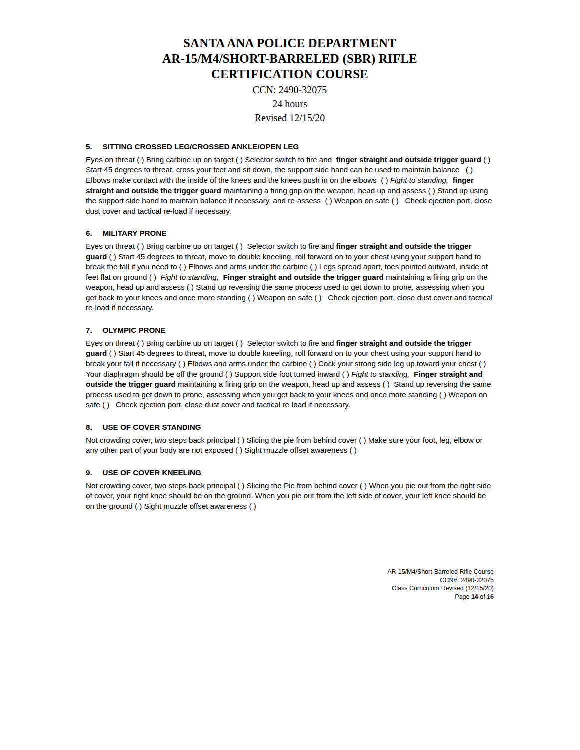SANTA ANA POLICE DEPARTMENT
AR-15/M4/SHORT-BARRELED (SBR) RIFLE
CERTIFICATION COURSE
CCN: 2490-32075
24 hours
Revised 12/15/20
5. SITTING CROSSED LEG/CROSSED ANKLE/OPEN LEG
Eyes on threat ( ) Bring carbine up on target ( ) Selector switch to fire and finger straight and outside trigger guard ( ) Start 45 degrees to threat, cross your feet and sit down, the support side hand can be used to maintain balance ( ) Elbows make contact with the inside of the knees and the knees push in on the elbows ( ) Fight to standing, finger straight and outside the trigger guard maintaining a firing grip on the weapon, head up and assess ( ) Stand up using the support side hand to maintain balance if necessary, and re-assess ( ) Weapon on safe ( ) Check ejection port, close dust cover and tactical re-load if necessary.
6. MILITARY PRONE
Eyes on threat ( ) Bring carbine up on target ( ) Selector switch to fire and finger straight and outside the trigger guard ( ) Start 45 degrees to threat, move to double kneeling, roll forward on to your chest using your support hand to break the fall if you need to ( ) Elbows and arms under the carbine ( ) Legs spread apart, toes pointed outward, inside of feet flat on ground ( ) Fight to standing, Finger straight and outside the trigger guard maintaining a firing grip on the weapon, head up and assess ( ) Stand up reversing the same process used to get down to prone, assessing when you get back to your knees and once more standing ( ) Weapon on safe ( ) Check ejection port, close dust cover and tactical re-load if necessary.
7. OLYMPIC PRONE
Eyes on threat ( ) Bring carbine up on target ( ) Selector switch to fire and finger straight and outside the trigger guard ( ) Start 45 degrees to threat, move to double kneeling, roll forward on to your chest using your support hand to break your fall if necessary ( ) Elbows and arms under the carbine ( ) Cock your strong side leg up toward your chest ( ) Your diaphragm should be off the ground ( ) Support side foot turned inward ( ) Fight to standing, Finger straight and outside the trigger guard maintaining a firing grip on the weapon, head up and assess ( ) Stand up reversing the same process used to get down to prone, assessing when you get back to your knees and once more standing ( ) Weapon on safe ( ) Check ejection port, close dust cover and tactical re-load if necessary.
8. USE OF COVER STANDING
Not crowding cover, two steps back principal ( ) Slicing the pie from behind cover ( ) Make sure your foot, leg, elbow or any other part of your body are not exposed ( ) Sight muzzle offset awareness ( )
9. USE OF COVER KNEELING
Not crowding cover, two steps back principal ( ) Slicing the Pie from behind cover ( ) When you pie out from the right side of cover, your right knee should be on the ground. When you pie out from the left side of cover, your left knee should be on the ground ( ) Sight muzzle offset awareness ( )
AR-15/M4/Short-Barreled Rifle Course
CCN#: 2490-32075
Class Curriculum Revised (12/15/20)
Page 14 of 16